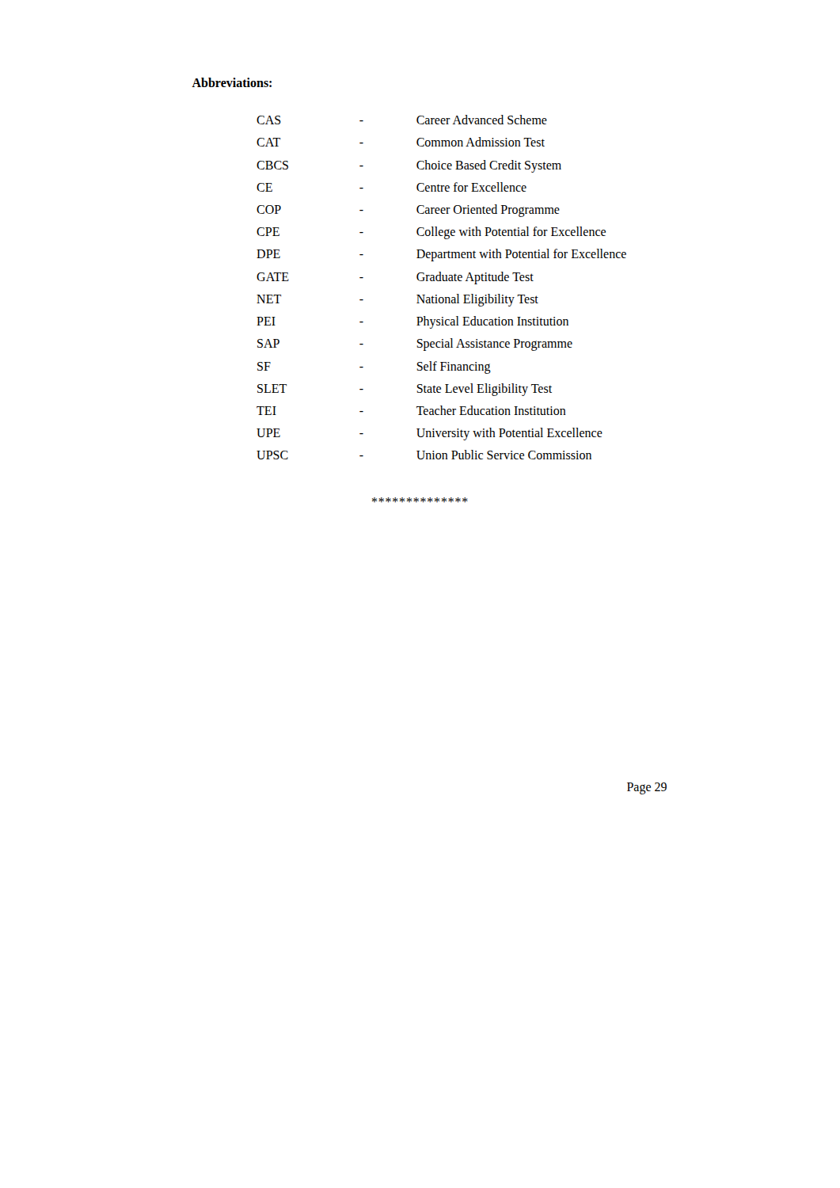Abbreviations:
| CAS | - | Career Advanced Scheme |
| CAT | - | Common Admission Test |
| CBCS | - | Choice Based Credit System |
| CE | - | Centre for Excellence |
| COP | - | Career Oriented Programme |
| CPE | - | College with Potential for Excellence |
| DPE | - | Department with Potential for Excellence |
| GATE | - | Graduate Aptitude Test |
| NET | - | National Eligibility Test |
| PEI | - | Physical Education Institution |
| SAP | - | Special Assistance Programme |
| SF | - | Self Financing |
| SLET | - | State Level Eligibility Test |
| TEI | - | Teacher Education Institution |
| UPE | - | University with Potential Excellence |
| UPSC | - | Union Public Service Commission |
**************
Page 29